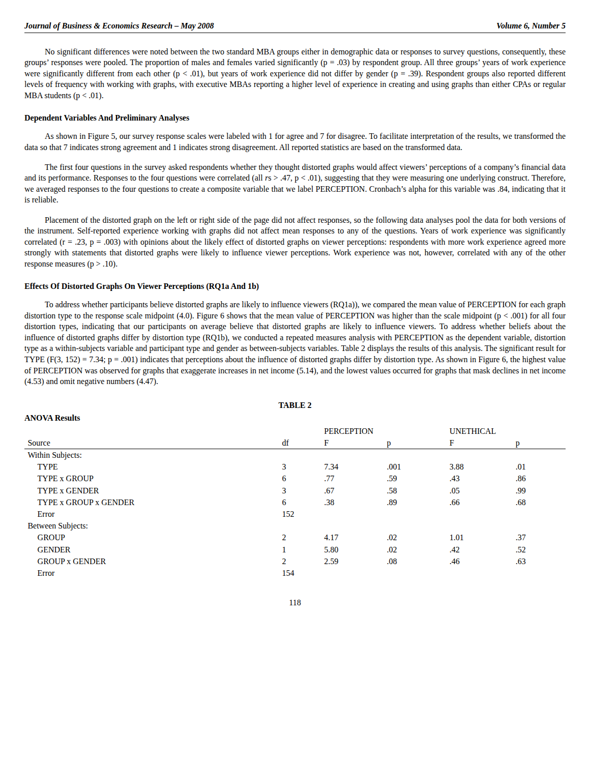Journal of Business & Economics Research – May 2008 Volume 6, Number 5
No significant differences were noted between the two standard MBA groups either in demographic data or responses to survey questions, consequently, these groups’ responses were pooled. The proportion of males and females varied significantly (p = .03) by respondent group. All three groups’ years of work experience were significantly different from each other (p < .01), but years of work experience did not differ by gender (p = .39). Respondent groups also reported different levels of frequency with working with graphs, with executive MBAs reporting a higher level of experience in creating and using graphs than either CPAs or regular MBA students (p < .01).
Dependent Variables And Preliminary Analyses
As shown in Figure 5, our survey response scales were labeled with 1 for agree and 7 for disagree. To facilitate interpretation of the results, we transformed the data so that 7 indicates strong agreement and 1 indicates strong disagreement. All reported statistics are based on the transformed data.
The first four questions in the survey asked respondents whether they thought distorted graphs would affect viewers’ perceptions of a company’s financial data and its performance. Responses to the four questions were correlated (all rs > .47, p < .01), suggesting that they were measuring one underlying construct. Therefore, we averaged responses to the four questions to create a composite variable that we label PERCEPTION. Cronbach’s alpha for this variable was .84, indicating that it is reliable.
Placement of the distorted graph on the left or right side of the page did not affect responses, so the following data analyses pool the data for both versions of the instrument. Self-reported experience working with graphs did not affect mean responses to any of the questions. Years of work experience was significantly correlated (r = .23, p = .003) with opinions about the likely effect of distorted graphs on viewer perceptions: respondents with more work experience agreed more strongly with statements that distorted graphs were likely to influence viewer perceptions. Work experience was not, however, correlated with any of the other response measures (p > .10).
Effects Of Distorted Graphs On Viewer Perceptions (RQ1a And 1b)
To address whether participants believe distorted graphs are likely to influence viewers (RQ1a)), we compared the mean value of PERCEPTION for each graph distortion type to the response scale midpoint (4.0). Figure 6 shows that the mean value of PERCEPTION was higher than the scale midpoint (p < .001) for all four distortion types, indicating that our participants on average believe that distorted graphs are likely to influence viewers. To address whether beliefs about the influence of distorted graphs differ by distortion type (RQ1b), we conducted a repeated measures analysis with PERCEPTION as the dependent variable, distortion type as a within-subjects variable and participant type and gender as between-subjects variables. Table 2 displays the results of this analysis. The significant result for TYPE (F(3, 152) = 7.34; p = .001) indicates that perceptions about the influence of distorted graphs differ by distortion type. As shown in Figure 6, the highest value of PERCEPTION was observed for graphs that exaggerate increases in net income (5.14), and the lowest values occurred for graphs that mask declines in net income (4.53) and omit negative numbers (4.47).
TABLE 2
ANOVA Results
| | | PERCEPTION | UNETHICAL |
| --- | --- | --- | --- |
| Source | df | F | p | F | p |
| Within Subjects: |
| TYPE | 3 | 7.34 | .001 | 3.88 | .01 |
| TYPE x GROUP | 6 | .77 | .59 | .43 | .86 |
| TYPE x GENDER | 3 | .67 | .58 | .05 | .99 |
| TYPE x GROUP x GENDER | 6 | .38 | .89 | .66 | .68 |
| Error | 152 | | | | |
| Between Subjects: |
| GROUP | 2 | 4.17 | .02 | 1.01 | .37 |
| GENDER | 1 | 5.80 | .02 | .42 | .52 |
| GROUP x GENDER | 2 | 2.59 | .08 | .46 | .63 |
| Error | 154 | | | | |
118